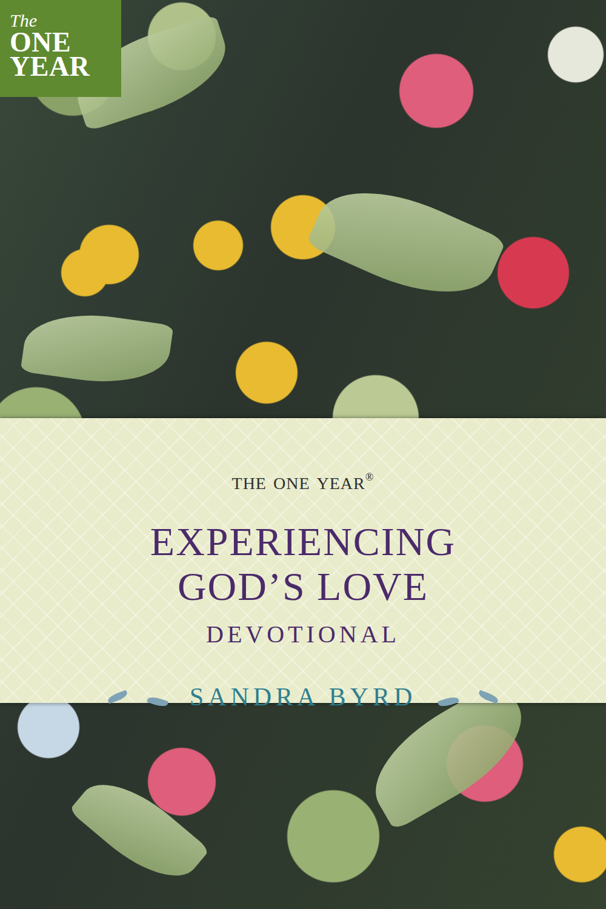The One Year
The One Year®
Experiencing
God’s Love
Devotional
Sandra Byrd